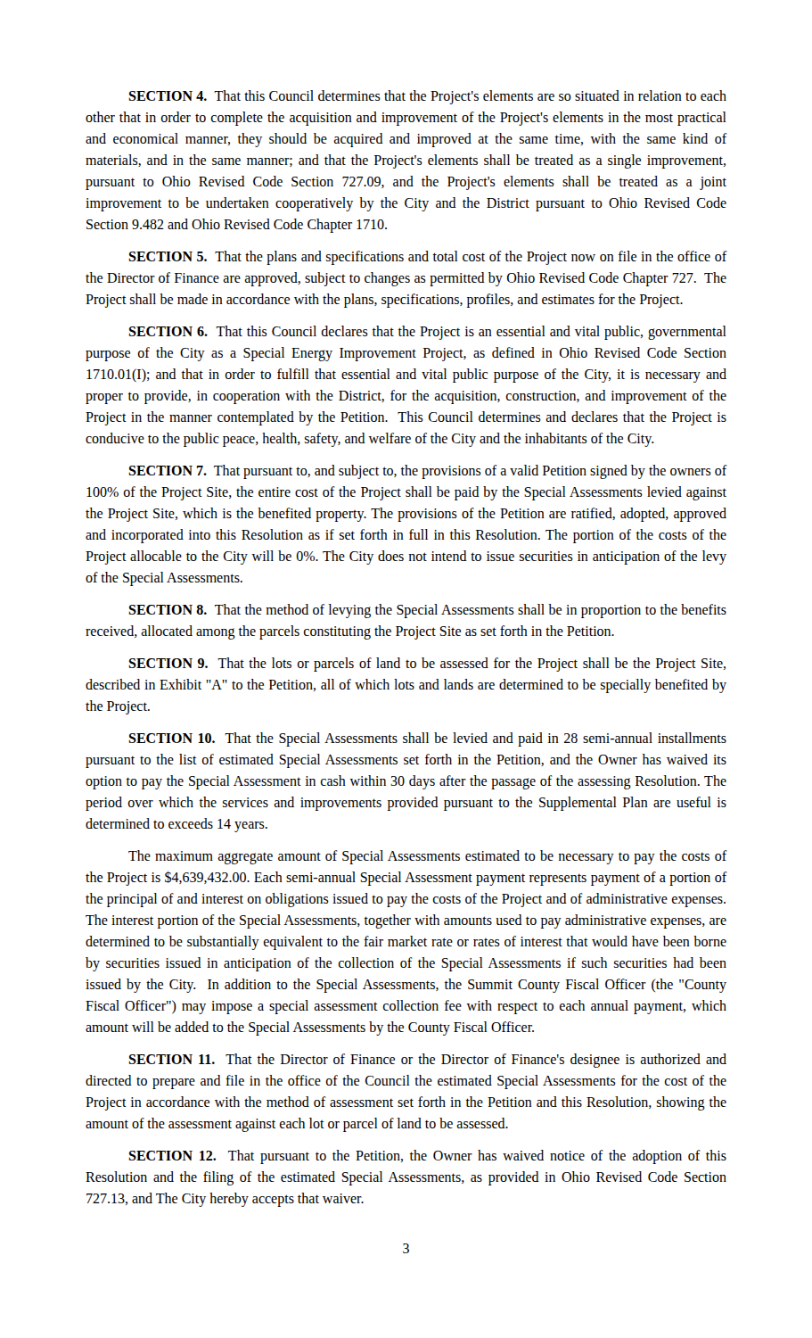SECTION 4. That this Council determines that the Project's elements are so situated in relation to each other that in order to complete the acquisition and improvement of the Project's elements in the most practical and economical manner, they should be acquired and improved at the same time, with the same kind of materials, and in the same manner; and that the Project's elements shall be treated as a single improvement, pursuant to Ohio Revised Code Section 727.09, and the Project's elements shall be treated as a joint improvement to be undertaken cooperatively by the City and the District pursuant to Ohio Revised Code Section 9.482 and Ohio Revised Code Chapter 1710.
SECTION 5. That the plans and specifications and total cost of the Project now on file in the office of the Director of Finance are approved, subject to changes as permitted by Ohio Revised Code Chapter 727. The Project shall be made in accordance with the plans, specifications, profiles, and estimates for the Project.
SECTION 6. That this Council declares that the Project is an essential and vital public, governmental purpose of the City as a Special Energy Improvement Project, as defined in Ohio Revised Code Section 1710.01(I); and that in order to fulfill that essential and vital public purpose of the City, it is necessary and proper to provide, in cooperation with the District, for the acquisition, construction, and improvement of the Project in the manner contemplated by the Petition. This Council determines and declares that the Project is conducive to the public peace, health, safety, and welfare of the City and the inhabitants of the City.
SECTION 7. That pursuant to, and subject to, the provisions of a valid Petition signed by the owners of 100% of the Project Site, the entire cost of the Project shall be paid by the Special Assessments levied against the Project Site, which is the benefited property. The provisions of the Petition are ratified, adopted, approved and incorporated into this Resolution as if set forth in full in this Resolution. The portion of the costs of the Project allocable to the City will be 0%. The City does not intend to issue securities in anticipation of the levy of the Special Assessments.
SECTION 8. That the method of levying the Special Assessments shall be in proportion to the benefits received, allocated among the parcels constituting the Project Site as set forth in the Petition.
SECTION 9. That the lots or parcels of land to be assessed for the Project shall be the Project Site, described in Exhibit "A" to the Petition, all of which lots and lands are determined to be specially benefited by the Project.
SECTION 10. That the Special Assessments shall be levied and paid in 28 semi-annual installments pursuant to the list of estimated Special Assessments set forth in the Petition, and the Owner has waived its option to pay the Special Assessment in cash within 30 days after the passage of the assessing Resolution. The period over which the services and improvements provided pursuant to the Supplemental Plan are useful is determined to exceeds 14 years.
The maximum aggregate amount of Special Assessments estimated to be necessary to pay the costs of the Project is $4,639,432.00. Each semi-annual Special Assessment payment represents payment of a portion of the principal of and interest on obligations issued to pay the costs of the Project and of administrative expenses. The interest portion of the Special Assessments, together with amounts used to pay administrative expenses, are determined to be substantially equivalent to the fair market rate or rates of interest that would have been borne by securities issued in anticipation of the collection of the Special Assessments if such securities had been issued by the City. In addition to the Special Assessments, the Summit County Fiscal Officer (the "County Fiscal Officer") may impose a special assessment collection fee with respect to each annual payment, which amount will be added to the Special Assessments by the County Fiscal Officer.
SECTION 11. That the Director of Finance or the Director of Finance's designee is authorized and directed to prepare and file in the office of the Council the estimated Special Assessments for the cost of the Project in accordance with the method of assessment set forth in the Petition and this Resolution, showing the amount of the assessment against each lot or parcel of land to be assessed.
SECTION 12. That pursuant to the Petition, the Owner has waived notice of the adoption of this Resolution and the filing of the estimated Special Assessments, as provided in Ohio Revised Code Section 727.13, and The City hereby accepts that waiver.
3